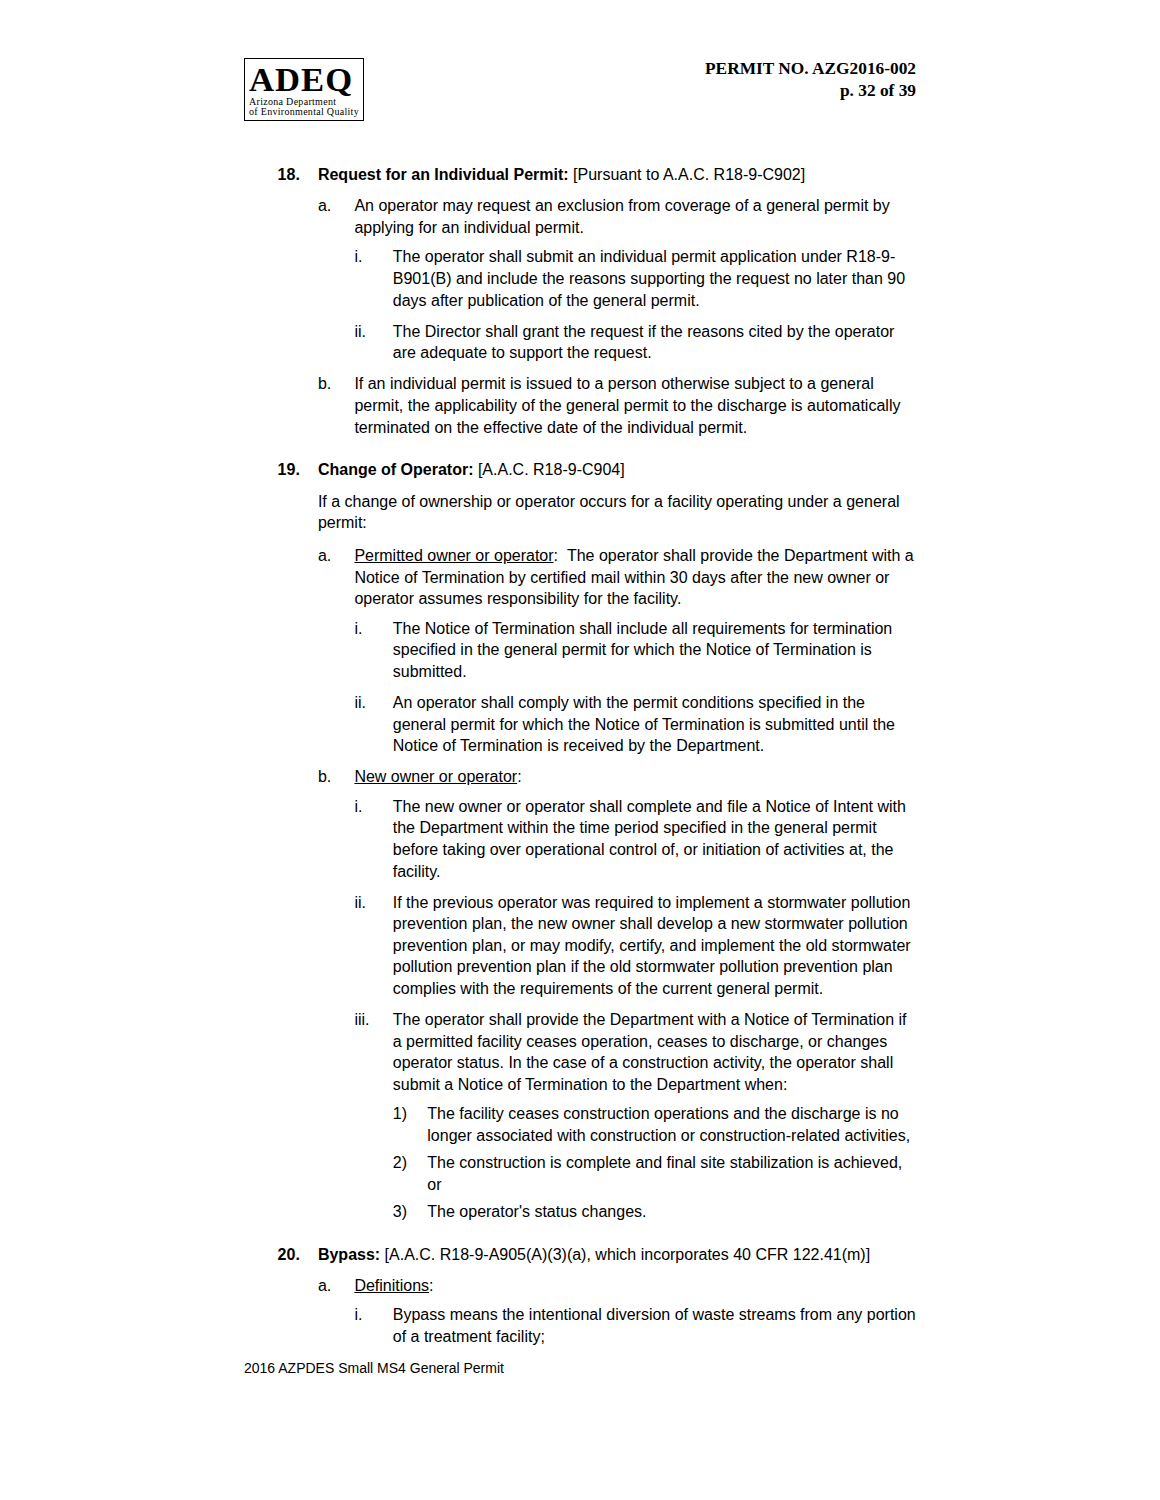ADEQ
Arizona Department
of Environmental Quality
PERMIT NO. AZG2016-002
p. 32 of 39
18. Request for an Individual Permit: [Pursuant to A.A.C. R18-9-C902]
a. An operator may request an exclusion from coverage of a general permit by applying for an individual permit.
i. The operator shall submit an individual permit application under R18-9-B901(B) and include the reasons supporting the request no later than 90 days after publication of the general permit.
ii. The Director shall grant the request if the reasons cited by the operator are adequate to support the request.
b. If an individual permit is issued to a person otherwise subject to a general permit, the applicability of the general permit to the discharge is automatically terminated on the effective date of the individual permit.
19. Change of Operator: [A.A.C. R18-9-C904]
If a change of ownership or operator occurs for a facility operating under a general permit:
a. Permitted owner or operator: The operator shall provide the Department with a Notice of Termination by certified mail within 30 days after the new owner or operator assumes responsibility for the facility.
i. The Notice of Termination shall include all requirements for termination specified in the general permit for which the Notice of Termination is submitted.
ii. An operator shall comply with the permit conditions specified in the general permit for which the Notice of Termination is submitted until the Notice of Termination is received by the Department.
b. New owner or operator:
i. The new owner or operator shall complete and file a Notice of Intent with the Department within the time period specified in the general permit before taking over operational control of, or initiation of activities at, the facility.
ii. If the previous operator was required to implement a stormwater pollution prevention plan, the new owner shall develop a new stormwater pollution prevention plan, or may modify, certify, and implement the old stormwater pollution prevention plan if the old stormwater pollution prevention plan complies with the requirements of the current general permit.
iii. The operator shall provide the Department with a Notice of Termination if a permitted facility ceases operation, ceases to discharge, or changes operator status. In the case of a construction activity, the operator shall submit a Notice of Termination to the Department when:
1) The facility ceases construction operations and the discharge is no longer associated with construction or construction-related activities,
2) The construction is complete and final site stabilization is achieved, or
3) The operator's status changes.
20. Bypass: [A.A.C. R18-9-A905(A)(3)(a), which incorporates 40 CFR 122.41(m)]
a. Definitions:
i. Bypass means the intentional diversion of waste streams from any portion of a treatment facility;
2016 AZPDES Small MS4 General Permit